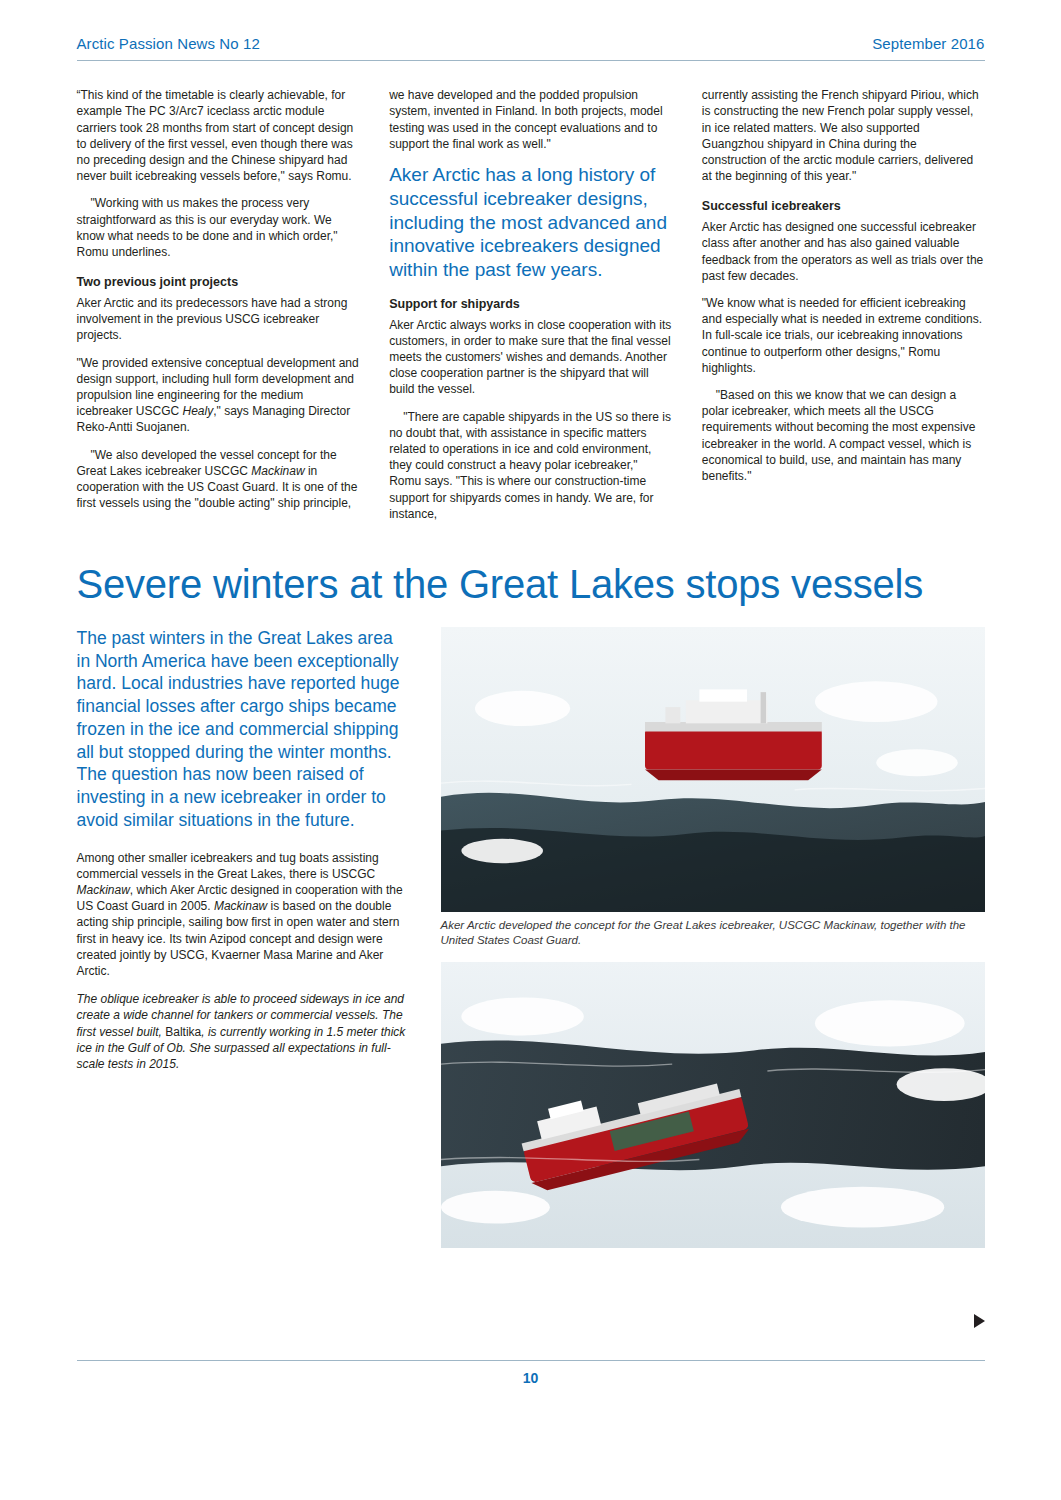Arctic Passion News No 12
September 2016
“This kind of the timetable is clearly achievable, for example The PC 3/Arc7 iceclass arctic module carriers took 28 months from start of concept design to delivery of the first vessel, even though there was no preceding design and the Chinese shipyard had never built icebreaking vessels before," says Romu.
"Working with us makes the process very straightforward as this is our everyday work. We know what needs to be done and in which order," Romu underlines.
Two previous joint projects
Aker Arctic and its predecessors have had a strong involvement in the previous USCG icebreaker projects.
"We provided extensive conceptual development and design support, including hull form development and propulsion line engineering for the medium icebreaker USCGC Healy," says Managing Director Reko-Antti Suojanen.
"We also developed the vessel concept for the Great Lakes icebreaker USCGC Mackinaw in cooperation with the US Coast Guard. It is one of the first vessels using the "double acting" ship principle,
we have developed and the podded propulsion system, invented in Finland. In both projects, model testing was used in the concept evaluations and to support the final work as well."
Aker Arctic has a long history of successful icebreaker designs, including the most advanced and innovative icebreakers designed within the past few years.
Support for shipyards
Aker Arctic always works in close cooperation with its customers, in order to make sure that the final vessel meets the customers' wishes and demands. Another close cooperation partner is the shipyard that will build the vessel.
"There are capable shipyards in the US so there is no doubt that, with assistance in specific matters related to operations in ice and cold environment, they could construct a heavy polar icebreaker," Romu says. "This is where our construction-time support for shipyards comes in handy. We are, for instance,
currently assisting the French shipyard Piriou, which is constructing the new French polar supply vessel, in ice related matters. We also supported Guangzhou shipyard in China during the construction of the arctic module carriers, delivered at the beginning of this year."
Successful icebreakers
Aker Arctic has designed one successful icebreaker class after another and has also gained valuable feedback from the operators as well as trials over the past few decades.
"We know what is needed for efficient icebreaking and especially what is needed in extreme conditions. In full-scale ice trials, our icebreaking innovations continue to outperform other designs," Romu highlights.
"Based on this we know that we can design a polar icebreaker, which meets all the USCG requirements without becoming the most expensive icebreaker in the world. A compact vessel, which is economical to build, use, and maintain has many benefits."
Severe winters at the Great Lakes stops vessels
The past winters in the Great Lakes area in North America have been exceptionally hard. Local industries have reported huge financial losses after cargo ships became frozen in the ice and commercial shipping all but stopped during the winter months. The question has now been raised of investing in a new icebreaker in order to avoid similar situations in the future.
Among other smaller icebreakers and tug boats assisting commercial vessels in the Great Lakes, there is USCGC Mackinaw, which Aker Arctic designed in cooperation with the US Coast Guard in 2005. Mackinaw is based on the double acting ship principle, sailing bow first in open water and stern first in heavy ice. Its twin Azipod concept and design were created jointly by USCG, Kvaerner Masa Marine and Aker Arctic.
The oblique icebreaker is able to proceed sideways in ice and create a wide channel for tankers or commercial vessels. The first vessel built, Baltika, is currently working in 1.5 meter thick ice in the Gulf of Ob. She surpassed all expectations in full-scale tests in 2015.
Aker Arctic developed the concept for the Great Lakes icebreaker, USCGC Mackinaw, together with the United States Coast Guard.
10